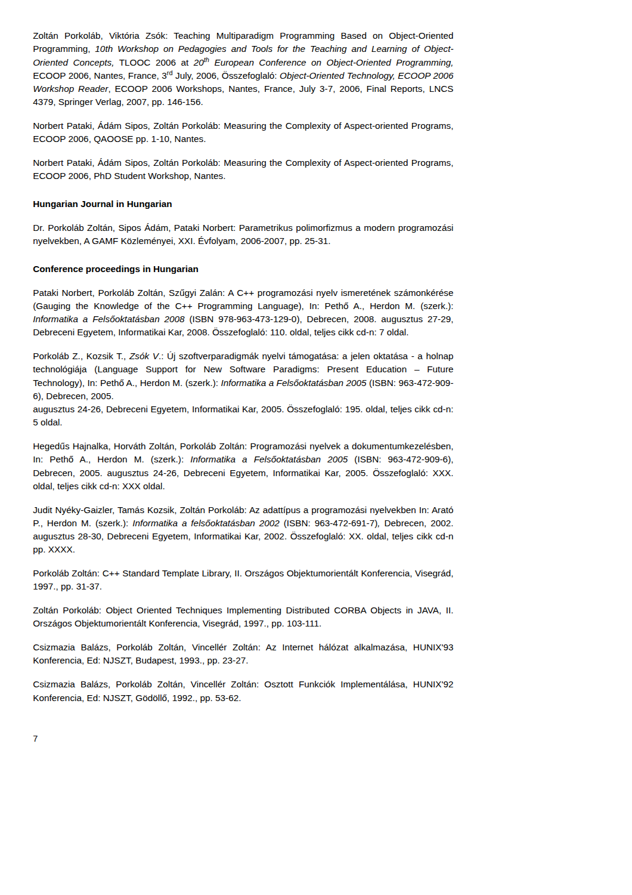Zoltán Porkoláb, Viktória Zsók: Teaching Multiparadigm Programming Based on Object-Oriented Programming, 10th Workshop on Pedagogies and Tools for the Teaching and Learning of Object-Oriented Concepts, TLOOC 2006 at 20th European Conference on Object-Oriented Programming, ECOOP 2006, Nantes, France, 3rd July, 2006, Összefoglaló: Object-Oriented Technology, ECOOP 2006 Workshop Reader, ECOOP 2006 Workshops, Nantes, France, July 3-7, 2006, Final Reports, LNCS 4379, Springer Verlag, 2007, pp. 146-156.
Norbert Pataki, Ádám Sipos, Zoltán Porkoláb: Measuring the Complexity of Aspect-oriented Programs, ECOOP 2006, QAOOSE pp. 1-10, Nantes.
Norbert Pataki, Ádám Sipos, Zoltán Porkoláb: Measuring the Complexity of Aspect-oriented Programs, ECOOP 2006, PhD Student Workshop, Nantes.
Hungarian Journal in Hungarian
Dr. Porkoláb Zoltán, Sipos Ádám, Pataki Norbert: Parametrikus polimorfizmus a modern programozási nyelvekben, A GAMF Közleményei, XXI. Évfolyam, 2006-2007, pp. 25-31.
Conference proceedings in Hungarian
Pataki Norbert, Porkoláb Zoltán, Szűgyi Zalán: A C++ programozási nyelv ismeretének számonkérése (Gauging the Knowledge of the C++ Programming Language), In: Pethő A., Herdon M. (szerk.): Informatika a Felsőoktatásban 2008 (ISBN 978-963-473-129-0), Debrecen, 2008. augusztus 27-29, Debreceni Egyetem, Informatikai Kar, 2008. Összefoglaló: 110. oldal, teljes cikk cd-n: 7 oldal.
Porkoláb Z., Kozsik T., Zsók V.: Új szoftverparadigmák nyelvi támogatása: a jelen oktatása - a holnap technológiája (Language Support for New Software Paradigms: Present Education – Future Technology), In: Pethő A., Herdon M. (szerk.): Informatika a Felsőoktatásban 2005 (ISBN: 963-472-909-6), Debrecen, 2005.
augusztus 24-26, Debreceni Egyetem, Informatikai Kar, 2005. Összefoglaló: 195. oldal, teljes cikk cd-n: 5 oldal.
Hegedűs Hajnalka, Horváth Zoltán, Porkoláb Zoltán: Programozási nyelvek a dokumentumkezelésben, In: Pethő A., Herdon M. (szerk.): Informatika a Felsőoktatásban 2005 (ISBN: 963-472-909-6), Debrecen, 2005. augusztus 24-26, Debreceni Egyetem, Informatikai Kar, 2005. Összefoglaló: XXX. oldal, teljes cikk cd-n: XXX oldal.
Judit Nyéky-Gaizler, Tamás Kozsik, Zoltán Porkoláb: Az adattípus a programozási nyelvekben In: Arató P., Herdon M. (szerk.): Informatika a felsőoktatásban 2002 (ISBN: 963-472-691-7), Debrecen, 2002. augusztus 28-30, Debreceni Egyetem, Informatikai Kar, 2002. Összefoglaló: XX. oldal, teljes cikk cd-n pp. XXXX.
Porkoláb Zoltán: C++ Standard Template Library, II. Országos Objektumorientált Konferencia, Visegrád, 1997., pp. 31-37.
Zoltán Porkoláb: Object Oriented Techniques Implementing Distributed CORBA Objects in JAVA, II. Országos Objektumorientált Konferencia, Visegrád, 1997., pp. 103-111.
Csizmazia Balázs, Porkoláb Zoltán, Vincellér Zoltán: Az Internet hálózat alkalmazása, HUNIX'93 Konferencia, Ed: NJSZT, Budapest, 1993., pp. 23-27.
Csizmazia Balázs, Porkoláb Zoltán, Vincellér Zoltán: Osztott Funkciók Implementálása, HUNIX'92 Konferencia, Ed: NJSZT, Gödöllő, 1992., pp. 53-62.
7